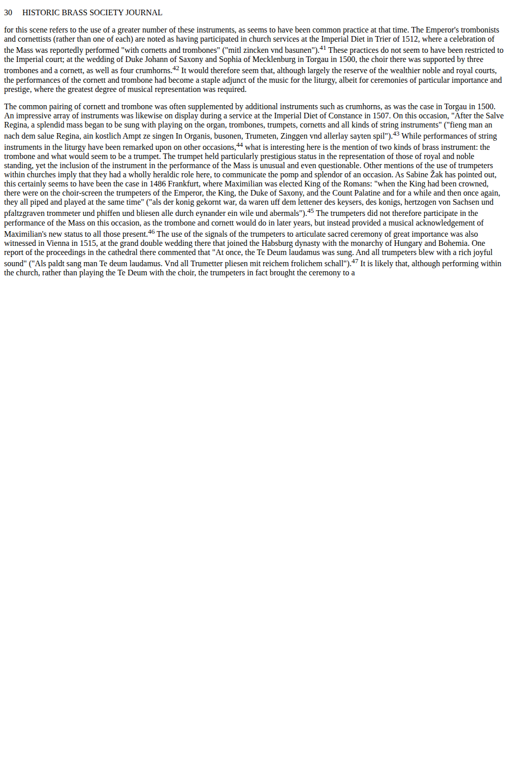30 HISTORIC BRASS SOCIETY JOURNAL
for this scene refers to the use of a greater number of these instruments, as seems to have been common practice at that time. The Emperor's trombonists and cornettists (rather than one of each) are noted as having participated in church services at the Imperial Diet in Trier of 1512, where a celebration of the Mass was reportedly performed "with cornetts and trombones" ("mitl zincken vnd basunen").41 These practices do not seem to have been restricted to the Imperial court; at the wedding of Duke Johann of Saxony and Sophia of Mecklenburg in Torgau in 1500, the choir there was supported by three trombones and a cornett, as well as four crumhorns.42 It would therefore seem that, although largely the reserve of the wealthier noble and royal courts, the performances of the cornett and trombone had become a staple adjunct of the music for the liturgy, albeit for ceremonies of particular importance and prestige, where the greatest degree of musical representation was required.
The common pairing of cornett and trombone was often supplemented by additional instruments such as crumhorns, as was the case in Torgau in 1500. An impressive array of instruments was likewise on display during a service at the Imperial Diet of Constance in 1507. On this occasion, "After the Salve Regina, a splendid mass began to be sung with playing on the organ, trombones, trumpets, cornetts and all kinds of string instruments" ("fieng man an nach dem salue Regina, ain kostlich Ampt ze singen In Organis, busonen, Trumeten, Zinggen vnd allerlay sayten spil").43 While performances of string instruments in the liturgy have been remarked upon on other occasions,44 what is interesting here is the mention of two kinds of brass instrument: the trombone and what would seem to be a trumpet. The trumpet held particularly prestigious status in the representation of those of royal and noble standing, yet the inclusion of the instrument in the performance of the Mass is unusual and even questionable. Other mentions of the use of trumpeters within churches imply that they had a wholly heraldic role here, to communicate the pomp and splendor of an occasion. As Sabine Žak has pointed out, this certainly seems to have been the case in 1486 Frankfurt, where Maximilian was elected King of the Romans: "when the King had been crowned, there were on the choir-screen the trumpeters of the Emperor, the King, the Duke of Saxony, and the Count Palatine and for a while and then once again, they all piped and played at the same time" ("als der konig gekornt war, da waren uff dem lettener des keysers, des konigs, hertzogen von Sachsen und pfaltzgraven trommeter und phiffen und bliesen alle durch eynander ein wile und abermals").45 The trumpeters did not therefore participate in the performance of the Mass on this occasion, as the trombone and cornett would do in later years, but instead provided a musical acknowledgement of Maximilian's new status to all those present.46 The use of the signals of the trumpeters to articulate sacred ceremony of great importance was also witnessed in Vienna in 1515, at the grand double wedding there that joined the Habsburg dynasty with the monarchy of Hungary and Bohemia. One report of the proceedings in the cathedral there commented that "At once, the Te Deum laudamus was sung. And all trumpeters blew with a rich joyful sound" ("Als paldt sang man Te deum laudamus. Vnd all Trumetter pliesen mit reichem frolichem schall").47 It is likely that, although performing within the church, rather than playing the Te Deum with the choir, the trumpeters in fact brought the ceremony to a